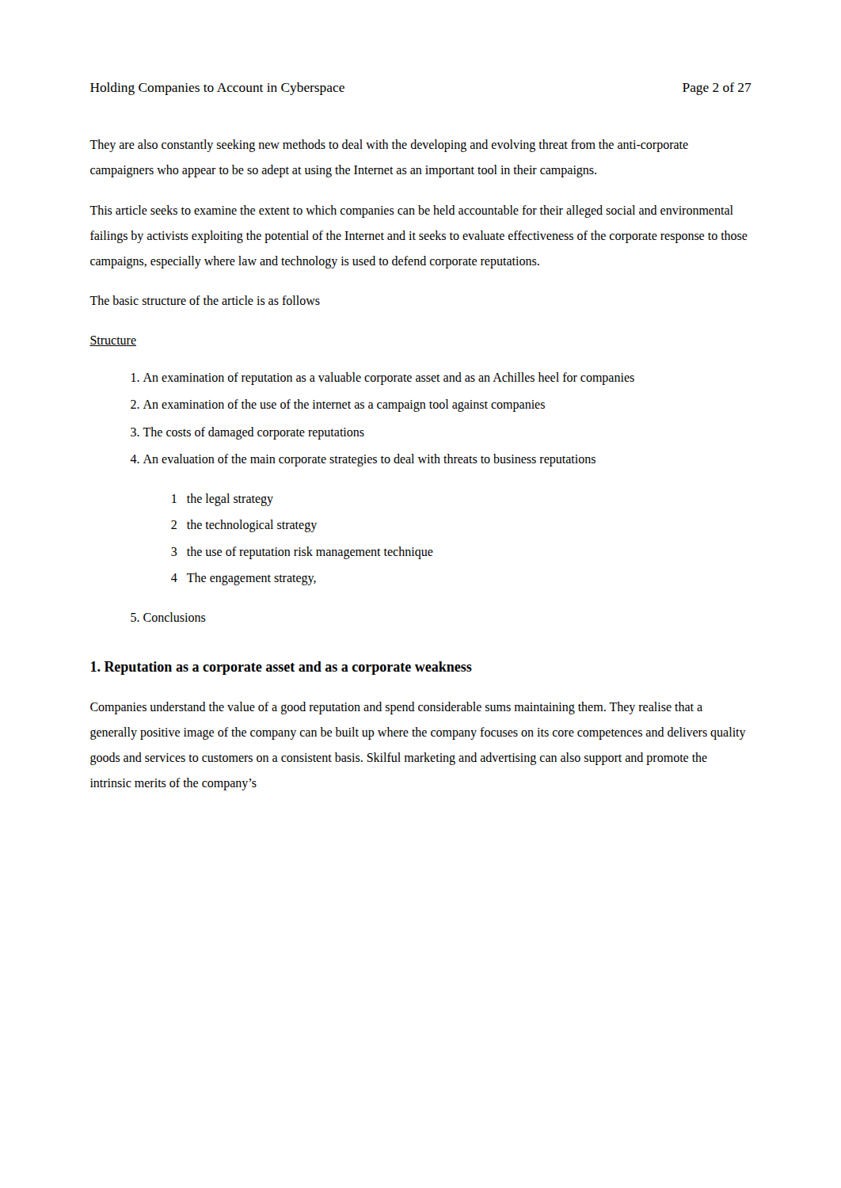Holding Companies to Account in Cyberspace Page 2 of 27
They are also constantly seeking new methods to deal with the developing and evolving threat from the anti-corporate campaigners who appear to be so adept at using the Internet as an important tool in their campaigns.
This article seeks to examine the extent to which companies can be held accountable for their alleged social and environmental failings by activists exploiting the potential of the Internet and it seeks to evaluate effectiveness of the corporate response to those campaigns, especially where law and technology is used to defend corporate reputations.
The basic structure of the article is as follows
Structure
An examination of reputation as a valuable corporate asset and as an Achilles heel for companies
An examination of the use of the internet as a campaign tool against companies
The costs of damaged corporate reputations
An evaluation of the main corporate strategies to deal with threats to business reputations
the legal strategy
the technological strategy
the use of reputation risk management technique
The engagement strategy,
Conclusions
1. Reputation as a corporate asset and as a corporate weakness
Companies understand the value of a good reputation and spend considerable sums maintaining them. They realise that a generally positive image of the company can be built up where the company focuses on its core competences and delivers quality goods and services to customers on a consistent basis. Skilful marketing and advertising can also support and promote the intrinsic merits of the company’s